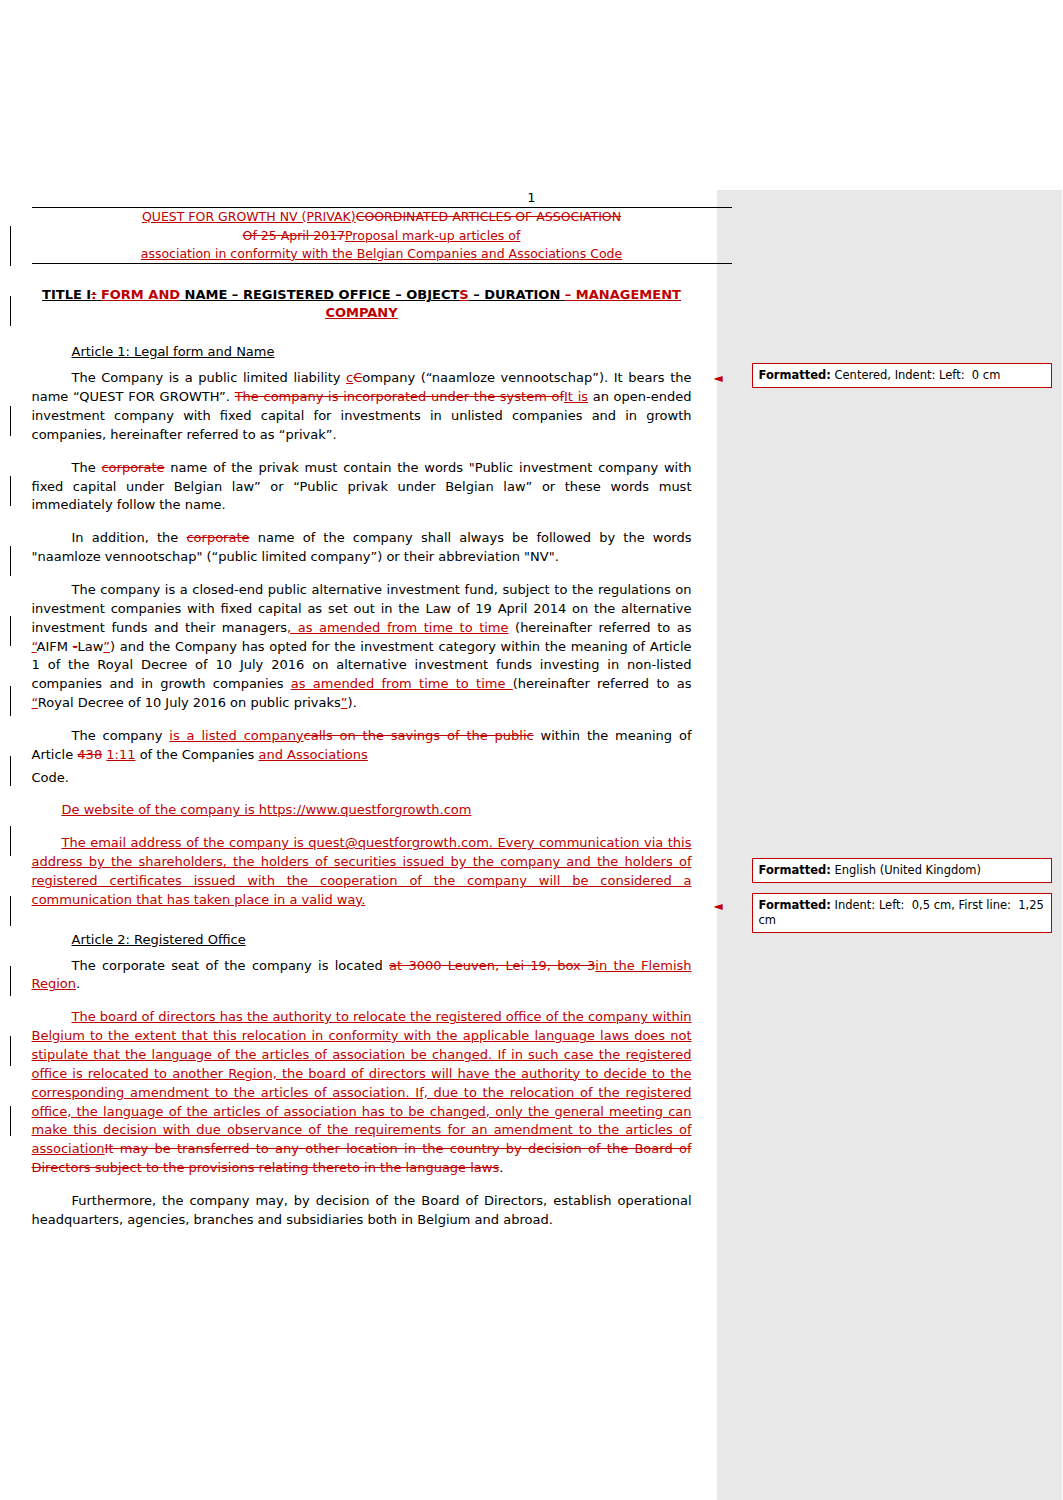1
QUEST FOR GROWTH NV (PRIVAK) COORDINATED ARTICLES OF ASSOCIATION
Of 25 April 2017 Proposal mark-up articles of
association in conformity with the Belgian Companies and Associations Code
TITLE I: FORM AND NAME – REGISTERED OFFICE – OBJECTS – DURATION – MANAGEMENT COMPANY
Article 1: Legal form and Name
The Company is a public limited liability cCompany (“naamloze vennootschap”). It bears the name “QUEST FOR GROWTH”. The company is incorporated under the system of It is an open-ended investment company with fixed capital for investments in unlisted companies and in growth companies, hereinafter referred to as “privak”.
The corporate name of the privak must contain the words "Public investment company with fixed capital under Belgian law” or “Public privak under Belgian law” or these words must immediately follow the name.
In addition, the corporate name of the company shall always be followed by the words "naamloze vennootschap" (“public limited company”) or their abbreviation "NV".
The company is a closed-end public alternative investment fund, subject to the regulations on investment companies with fixed capital as set out in the Law of 19 April 2014 on the alternative investment funds and their managers, as amended from time to time (hereinafter referred to as “AIFM -Law”) and the Company has opted for the investment category within the meaning of Article 1 of the Royal Decree of 10 July 2016 on alternative investment funds investing in non-listed companies and in growth companies as amended from time to time (hereinafter referred to as “Royal Decree of 10 July 2016 on public privaks”).
The company is a listed company calls on the savings of the public within the meaning of Article 438 1:11 of the Companies and Associations
Code.
De website of the company is https://www.questforgrowth.com
The email address of the company is quest@questforgrowth.com. Every communication via this address by the shareholders, the holders of securities issued by the company and the holders of registered certificates issued with the cooperation of the company will be considered a communication that has taken place in a valid way.
Article 2: Registered Office
The corporate seat of the company is located at 3000 Leuven, Lei 19, box 3 in the Flemish Region.
The board of directors has the authority to relocate the registered office of the company within Belgium to the extent that this relocation in conformity with the applicable language laws does not stipulate that the language of the articles of association be changed. If in such case the registered office is relocated to another Region, the board of directors will have the authority to decide to the corresponding amendment to the articles of association. If, due to the relocation of the registered office, the language of the articles of association has to be changed, only the general meeting can make this decision with due observance of the requirements for an amendment to the articles of association It may be transferred to any other location in the country by decision of the Board of Directors subject to the provisions relating thereto in the language laws.
Furthermore, the company may, by decision of the Board of Directors, establish operational headquarters, agencies, branches and subsidiaries both in Belgium and abroad.
◄
Formatted: Centered, Indent: Left: 0 cm
Formatted: English (United Kingdom)
◄
Formatted: Indent: Left: 0,5 cm, First line: 1,25 cm